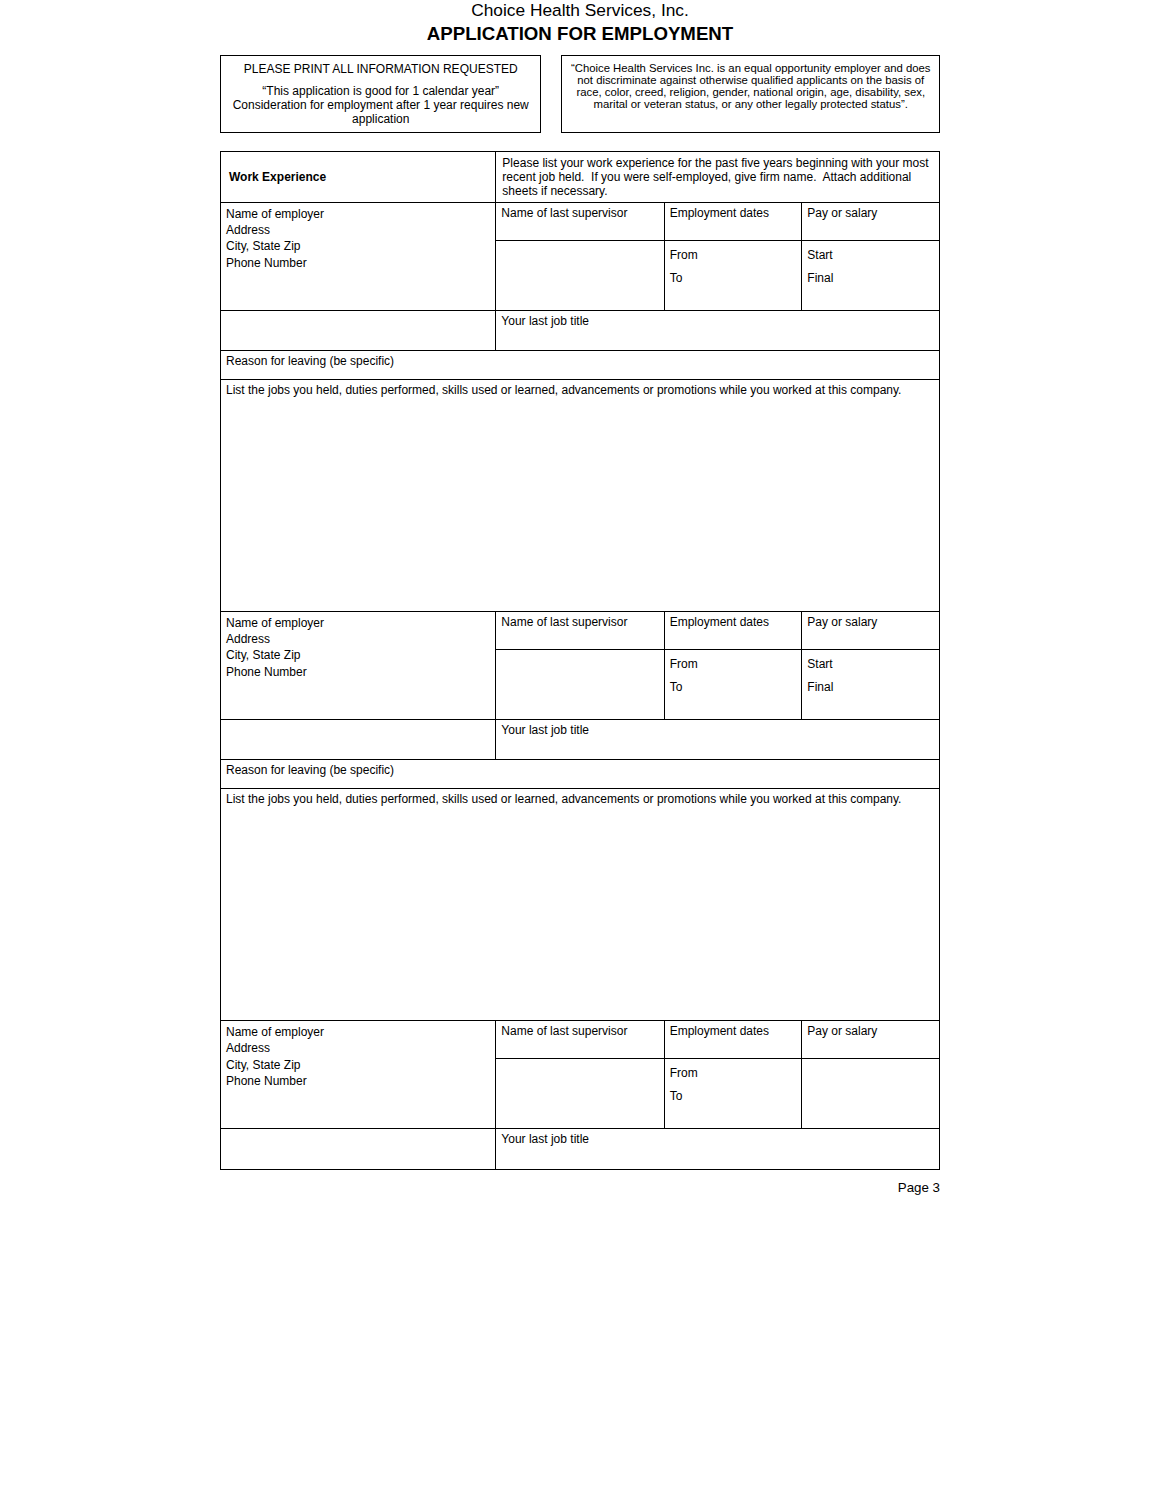Choice Health Services, Inc.
APPLICATION FOR EMPLOYMENT
PLEASE PRINT ALL INFORMATION REQUESTED
“This application is good for 1 calendar year” Consideration for employment after 1 year requires new application
“Choice Health Services Inc. is an equal opportunity employer and does not discriminate against otherwise qualified applicants on the basis of race, color, creed, religion, gender, national origin, age, disability, sex, marital or veteran status, or any other legally protected status”.
| Work Experience | Please list your work experience for the past five years beginning with your most recent job held. If you were self-employed, give firm name. Attach additional sheets if necessary. |
| Name of employer Address City, State Zip Phone Number | Name of last supervisor | Employment dates | Pay or salary |
| | From To | Start Final |
| | Your last job title |
| Reason for leaving (be specific) |
| List the jobs you held, duties performed, skills used or learned, advancements or promotions while you worked at this company. |
| Name of employer Address City, State Zip Phone Number | Name of last supervisor | Employment dates | Pay or salary |
| | From To | Start Final |
| | Your last job title |
| Reason for leaving (be specific) |
| List the jobs you held, duties performed, skills used or learned, advancements or promotions while you worked at this company. |
| Name of employer Address City, State Zip Phone Number | Name of last supervisor | Employment dates | Pay or salary |
| | From To | |
| | Your last job title |
Page 3